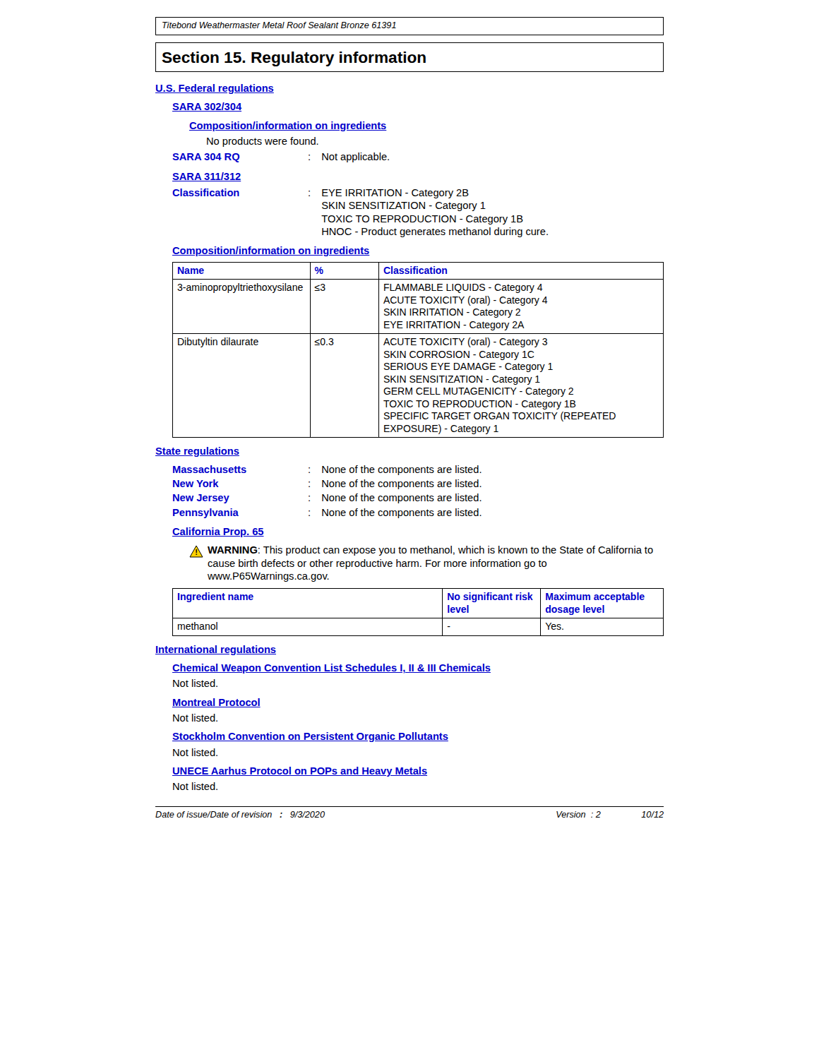Titebond Weathermaster Metal Roof Sealant Bronze 61391
Section 15. Regulatory information
U.S. Federal regulations
SARA 302/304
Composition/information on ingredients
No products were found.
| SARA 304 RQ | : | Not applicable. |
SARA 311/312
| Classification | : | EYE IRRITATION - Category 2B SKIN SENSITIZATION - Category 1 TOXIC TO REPRODUCTION - Category 1B HNOC - Product generates methanol during cure. |
Composition/information on ingredients
| Name | % | Classification |
| --- | --- | --- |
| 3-aminopropyltriethoxysilane | ≤3 | FLAMMABLE LIQUIDS - Category 4 ACUTE TOXICITY (oral) - Category 4 SKIN IRRITATION - Category 2 EYE IRRITATION - Category 2A |
| Dibutyltin dilaurate | ≤0.3 | ACUTE TOXICITY (oral) - Category 3 SKIN CORROSION - Category 1C SERIOUS EYE DAMAGE - Category 1 SKIN SENSITIZATION - Category 1 GERM CELL MUTAGENICITY - Category 2 TOXIC TO REPRODUCTION - Category 1B SPECIFIC TARGET ORGAN TOXICITY (REPEATED EXPOSURE) - Category 1 |
State regulations
| Massachusetts | : | None of the components are listed. |
| New York | : | None of the components are listed. |
| New Jersey | : | None of the components are listed. |
| Pennsylvania | : | None of the components are listed. |
California Prop. 65
!
WARNING: This product can expose you to methanol, which is known to the State of California to cause birth defects or other reproductive harm. For more information go to www.P65Warnings.ca.gov.
| Ingredient name | No significant risk level | Maximum acceptable dosage level |
| --- | --- | --- |
| methanol | - | Yes. |
International regulations
Chemical Weapon Convention List Schedules I, II & III Chemicals
Not listed.
Montreal Protocol
Not listed.
Stockholm Convention on Persistent Organic Pollutants
Not listed.
UNECE Aarhus Protocol on POPs and Heavy Metals
Not listed.
Date of issue/Date of revision : 9/3/2020
Version : 2
10/12